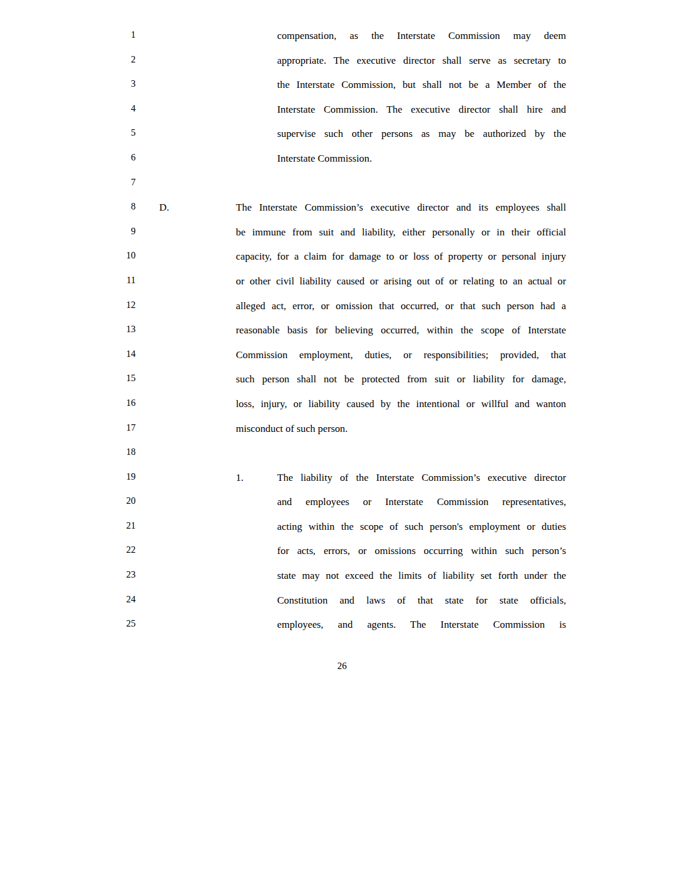compensation, as the Interstate Commission may deem
appropriate. The executive director shall serve as secretary to
the Interstate Commission, but shall not be a Member of the
Interstate Commission. The executive director shall hire and
supervise such other persons as may be authorized by the
Interstate Commission.
D. The Interstate Commission’s executive director and its employees shall
be immune from suit and liability, either personally or in their official
capacity, for a claim for damage to or loss of property or personal injury
or other civil liability caused or arising out of or relating to an actual or
alleged act, error, or omission that occurred, or that such person had a
reasonable basis for believing occurred, within the scope of Interstate
Commission employment, duties, or responsibilities; provided, that
such person shall not be protected from suit or liability for damage,
loss, injury, or liability caused by the intentional or willful and wanton
misconduct of such person.
1. The liability of the Interstate Commission’s executive director
and employees or Interstate Commission representatives,
acting within the scope of such person's employment or duties
for acts, errors, or omissions occurring within such person’s
state may not exceed the limits of liability set forth under the
Constitution and laws of that state for state officials,
employees, and agents. The Interstate Commission is
26